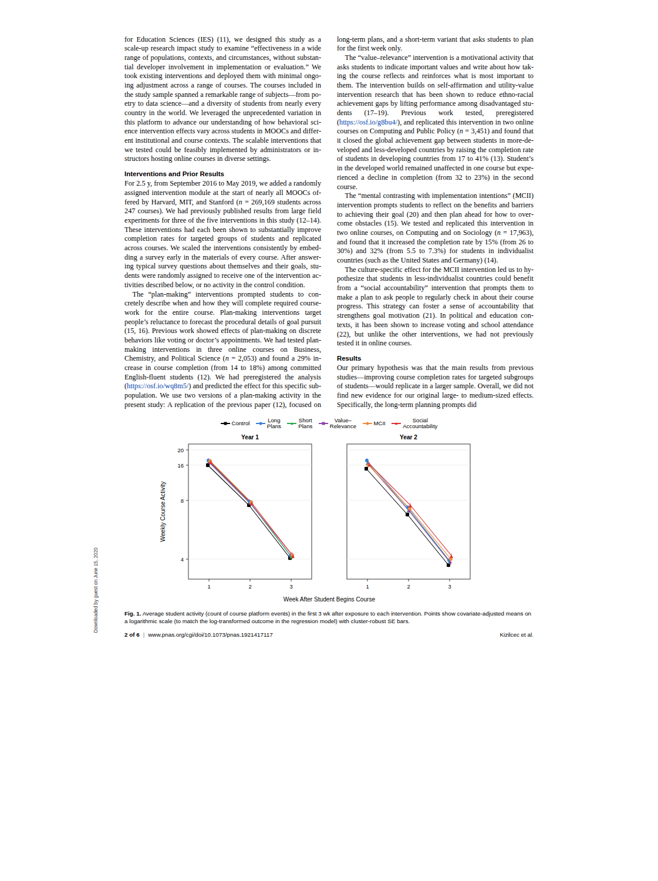Downloaded by guest on June 15, 2020
for Education Sciences (IES) (11), we designed this study as a scale-up research impact study to examine “effectiveness in a wide range of populations, contexts, and circumstances, without substantial developer involvement in implementation or evaluation.” We took existing interventions and deployed them with minimal ongoing adjustment across a range of courses. The courses included in the study sample spanned a remarkable range of subjects—from poetry to data science—and a diversity of students from nearly every country in the world. We leveraged the unprecedented variation in this platform to advance our understanding of how behavioral science intervention effects vary across students in MOOCs and different institutional and course contexts. The scalable interventions that we tested could be feasibly implemented by administrators or instructors hosting online courses in diverse settings.
Interventions and Prior Results
For 2.5 y, from September 2016 to May 2019, we added a randomly assigned intervention module at the start of nearly all MOOCs offered by Harvard, MIT, and Stanford (n = 269,169 students across 247 courses). We had previously published results from large field experiments for three of the five interventions in this study (12–14). These interventions had each been shown to substantially improve completion rates for targeted groups of students and replicated across courses. We scaled the interventions consistently by embedding a survey early in the materials of every course. After answering typical survey questions about themselves and their goals, students were randomly assigned to receive one of the intervention activities described below, or no activity in the control condition.
The “plan-making” interventions prompted students to concretely describe when and how they will complete required coursework for the entire course. Plan-making interventions target people’s reluctance to forecast the procedural details of goal pursuit (15, 16). Previous work showed effects of plan-making on discrete behaviors like voting or doctor’s appointments. We had tested plan-making interventions in three online courses on Business, Chemistry, and Political Science (n = 2,053) and found a 29% increase in course completion (from 14 to 18%) among committed English-fluent students (12). We had preregistered the analysis (https://osf.io/wq8m5/) and predicted the effect for this specific subpopulation. We use two versions of a plan-making activity in the present study: A replication of the previous paper (12), focused on long-term plans, and a short-term variant that asks students to plan for the first week only.
The “value–relevance” intervention is a motivational activity that asks students to indicate important values and write about how taking the course reflects and reinforces what is most important to them. The intervention builds on self-affirmation and utility-value intervention research that has been shown to reduce ethno-racial achievement gaps by lifting performance among disadvantaged students (17–19). Previous work tested, preregistered (https://osf.io/g8bu4/), and replicated this intervention in two online courses on Computing and Public Policy (n = 3,451) and found that it closed the global achievement gap between students in more-developed and less-developed countries by raising the completion rate of students in developing countries from 17 to 41% (13). Student’s in the developed world remained unaffected in one course but experienced a decline in completion (from 32 to 23%) in the second course.
The “mental contrasting with implementation intentions” (MCII) intervention prompts students to reflect on the benefits and barriers to achieving their goal (20) and then plan ahead for how to overcome obstacles (15). We tested and replicated this intervention in two online courses, on Computing and on Sociology (n = 17,963), and found that it increased the completion rate by 15% (from 26 to 30%) and 32% (from 5.5 to 7.3%) for students in individualist countries (such as the United States and Germany) (14).
The culture-specific effect for the MCII intervention led us to hypothesize that students in less-individualist countries could benefit from a “social accountability” intervention that prompts them to make a plan to ask people to regularly check in about their course progress. This strategy can foster a sense of accountability that strengthens goal motivation (21). In political and education contexts, it has been shown to increase voting and school attendance (22), but unlike the other interventions, we had not previously tested it in online courses.
Results
Our primary hypothesis was that the main results from previous studies—improving course completion rates for targeted subgroups of students—would replicate in a larger sample. Overall, we did not find new evidence for our original large- to medium-sized effects. Specifically, the long-term planning prompts did
Control
Long Plans
Short Plans
Value– Relevance
MCII
Social Accountability
Year 1 Year 2 20 16 8 4 1 2 3 1 2 3 Weekly Course Activity Week After Student Begins Course
Fig. 1. Average student activity (count of course platform events) in the first 3 wk after exposure to each intervention. Points show covariate-adjusted means on a logarithmic scale (to match the log-transformed outcome in the regression model) with cluster-robust SE bars.
2 of 6 | www.pnas.org/cgi/doi/10.1073/pnas.1921417117
Kizilcec et al.